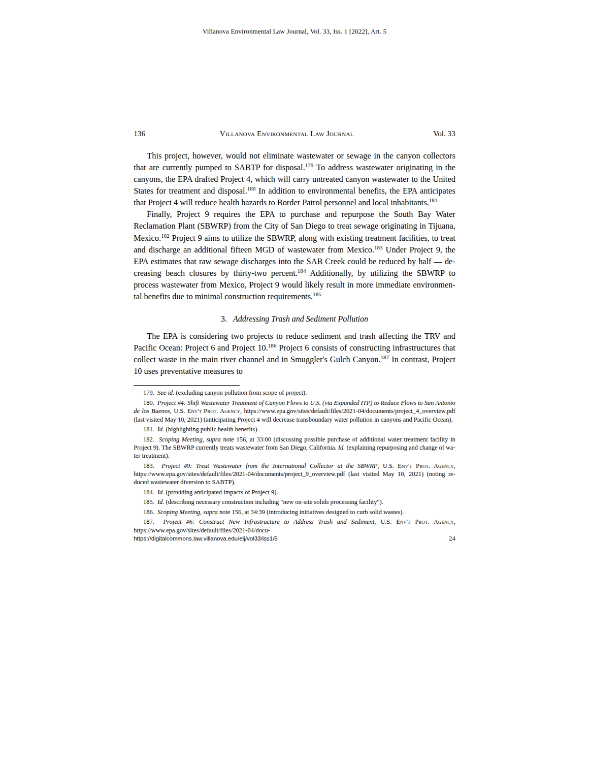Villanova Environmental Law Journal, Vol. 33, Iss. 1 [2022], Art. 5
136 Villanova Environmental Law Journal Vol. 33
This project, however, would not eliminate wastewater or sewage in the canyon collectors that are currently pumped to SABTP for disposal.179 To address wastewater originating in the canyons, the EPA drafted Project 4, which will carry untreated canyon wastewater to the United States for treatment and disposal.180 In addition to environmental benefits, the EPA anticipates that Project 4 will reduce health hazards to Border Patrol personnel and local inhabitants.181
Finally, Project 9 requires the EPA to purchase and repurpose the South Bay Water Reclamation Plant (SBWRP) from the City of San Diego to treat sewage originating in Tijuana, Mexico.182 Project 9 aims to utilize the SBWRP, along with existing treatment facilities, to treat and discharge an additional fifteen MGD of wastewater from Mexico.183 Under Project 9, the EPA estimates that raw sewage discharges into the SAB Creek could be reduced by half — decreasing beach closures by thirty-two percent.184 Additionally, by utilizing the SBWRP to process wastewater from Mexico, Project 9 would likely result in more immediate environmental benefits due to minimal construction requirements.185
3. Addressing Trash and Sediment Pollution
The EPA is considering two projects to reduce sediment and trash affecting the TRV and Pacific Ocean: Project 6 and Project 10.186 Project 6 consists of constructing infrastructures that collect waste in the main river channel and in Smuggler's Gulch Canyon.187 In contrast, Project 10 uses preventative measures to
179. See id. (excluding canyon pollution from scope of project).
180. Project #4: Shift Wastewater Treatment of Canyon Flows to U.S. (via Expanded ITP) to Reduce Flows to San Antonio de los Buenos, U.S. Env't Prot. Agency, https://www.epa.gov/sites/default/files/2021-04/documents/project_4_overview.pdf (last visited May 10, 2021) (anticipating Project 4 will decrease transboundary water pollution in canyons and Pacific Ocean).
181. Id. (highlighting public health benefits).
182. Scoping Meeting, supra note 156, at 33:00 (discussing possible purchase of additional water treatment facility in Project 9). The SBWRP currently treats wastewater from San Diego, California. Id. (explaining repurposing and change of water treatment).
183. Project #9: Treat Wastewater from the International Collector at the SBWRP, U.S. Env't Prot. Agency, https://www.epa.gov/sites/default/files/2021-04/documents/project_9_overview.pdf (last visited May 10, 2021) (noting reduced wastewater diversion to SABTP).
184. Id. (providing anticipated impacts of Project 9).
185. Id. (describing necessary construction including "new on-site solids processing facility").
186. Scoping Meeting, supra note 156, at 34:39 (introducing initiatives designed to curb solid wastes).
187. Project #6: Construct New Infrastructure to Address Trash and Sediment, U.S. Env't Prot. Agency, https://www.epa.gov/sites/default/files/2021-04/docu-
https://digitalcommons.law.villanova.edu/elj/vol33/iss1/5 24